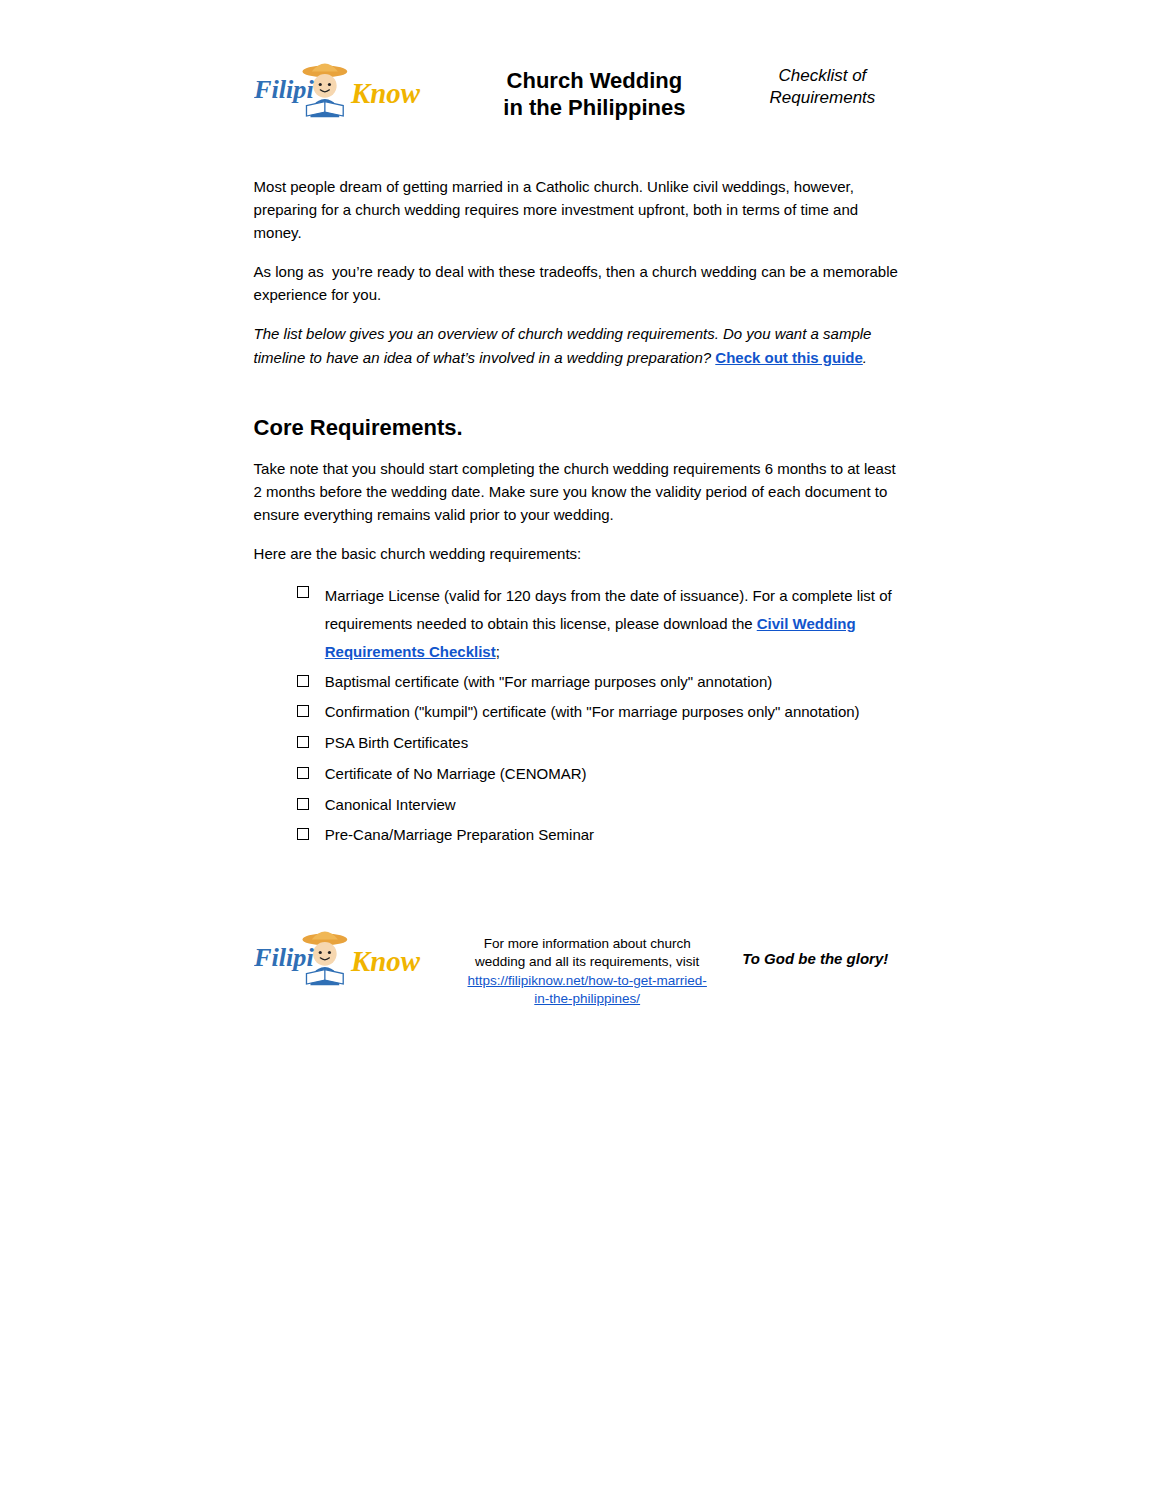Filipi Know
Church Wedding
in the Philippines
Checklist of
Requirements
Most people dream of getting married in a Catholic church. Unlike civil weddings, however, preparing for a church wedding requires more investment upfront, both in terms of time and money.
As long as you’re ready to deal with these tradeoffs, then a church wedding can be a memorable experience for you.
The list below gives you an overview of church wedding requirements. Do you want a sample timeline to have an idea of what’s involved in a wedding preparation? Check out this guide.
Core Requirements.
Take note that you should start completing the church wedding requirements 6 months to at least 2 months before the wedding date. Make sure you know the validity period of each document to ensure everything remains valid prior to your wedding.
Here are the basic church wedding requirements:
Marriage License (valid for 120 days from the date of issuance). For a complete list of requirements needed to obtain this license, please download the Civil Wedding Requirements Checklist;
Baptismal certificate (with "For marriage purposes only" annotation)
Confirmation ("kumpil") certificate (with "For marriage purposes only" annotation)
PSA Birth Certificates
Certificate of No Marriage (CENOMAR)
Canonical Interview
Pre-Cana/Marriage Preparation Seminar
Filipi Know
For more information about church wedding and all its requirements, visit
https://filipiknow.net/how-to-get-married-in-the-philippines/
To God be the glory!